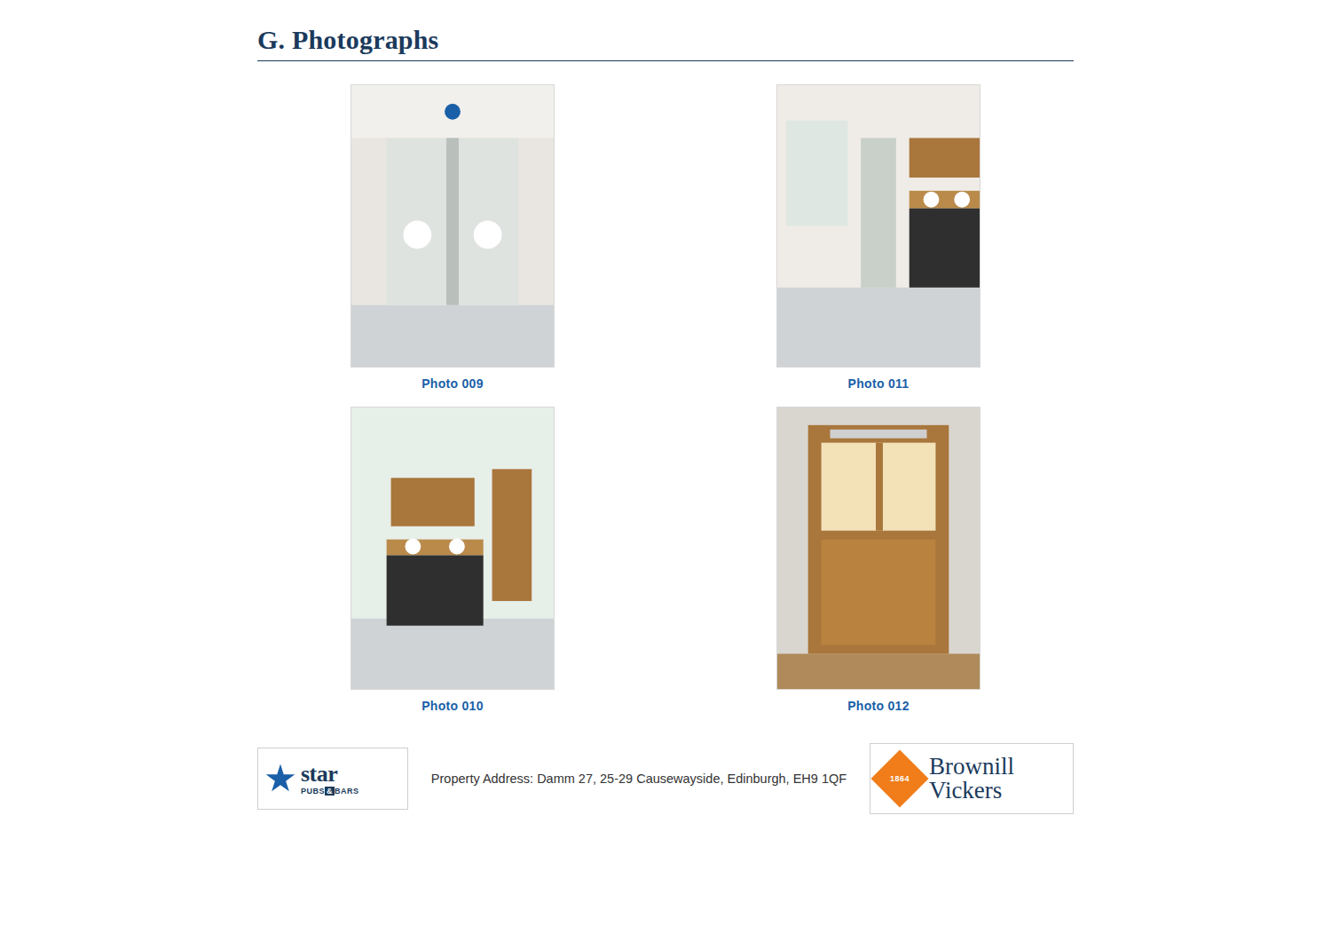G. Photographs
Photo 009
Photo 011
Photo 010
Photo 012
star
PUBS&BARS
Property Address: Damm 27, 25-29 Causewayside, Edinburgh, EH9 1QF
1864
Brownill
Vickers